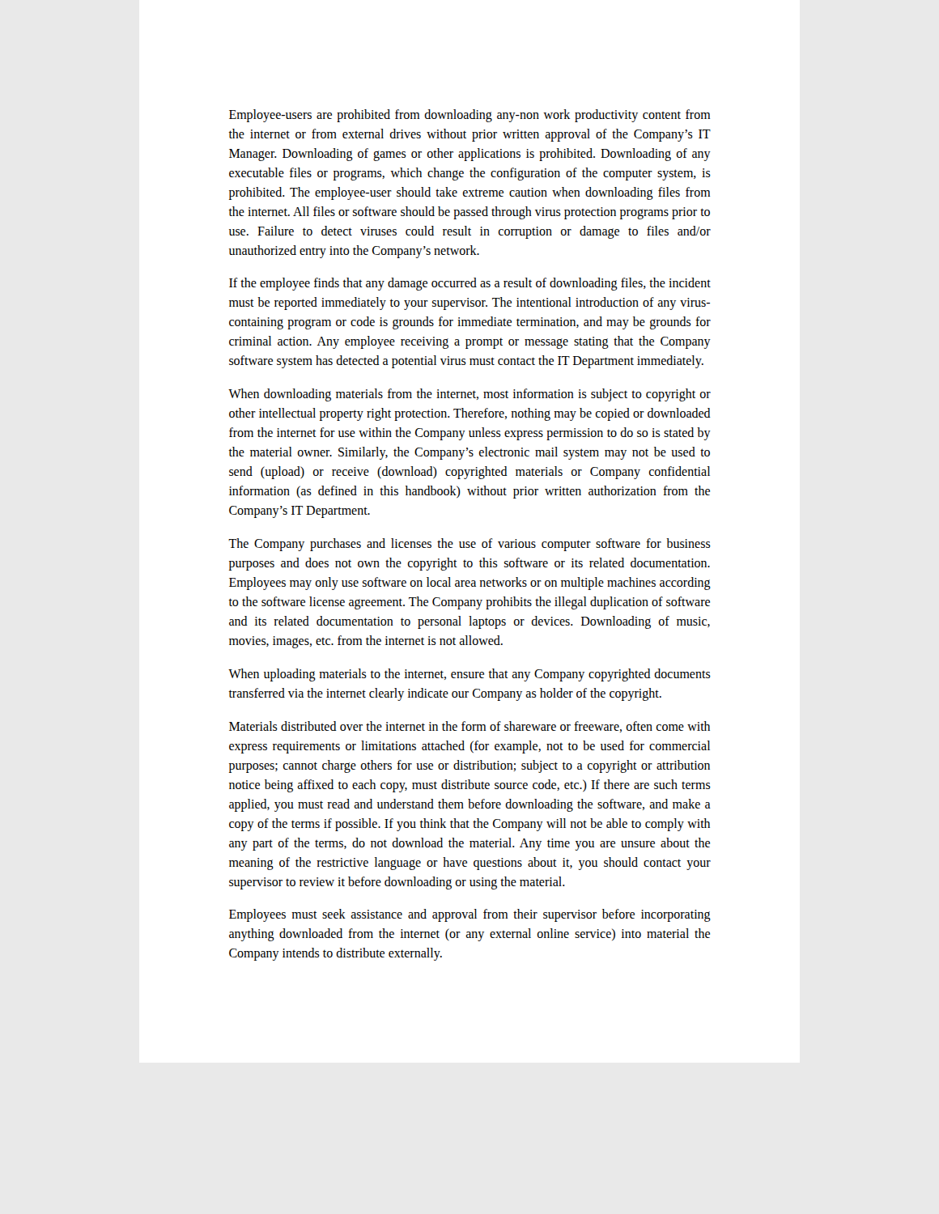Employee-users are prohibited from downloading any-non work productivity content from the internet or from external drives without prior written approval of the Company’s IT Manager. Downloading of games or other applications is prohibited. Downloading of any executable files or programs, which change the configuration of the computer system, is prohibited. The employee-user should take extreme caution when downloading files from the internet. All files or software should be passed through virus protection programs prior to use. Failure to detect viruses could result in corruption or damage to files and/or unauthorized entry into the Company’s network.
If the employee finds that any damage occurred as a result of downloading files, the incident must be reported immediately to your supervisor. The intentional introduction of any virus-containing program or code is grounds for immediate termination, and may be grounds for criminal action. Any employee receiving a prompt or message stating that the Company software system has detected a potential virus must contact the IT Department immediately.
When downloading materials from the internet, most information is subject to copyright or other intellectual property right protection. Therefore, nothing may be copied or downloaded from the internet for use within the Company unless express permission to do so is stated by the material owner. Similarly, the Company’s electronic mail system may not be used to send (upload) or receive (download) copyrighted materials or Company confidential information (as defined in this handbook) without prior written authorization from the Company’s IT Department.
The Company purchases and licenses the use of various computer software for business purposes and does not own the copyright to this software or its related documentation. Employees may only use software on local area networks or on multiple machines according to the software license agreement. The Company prohibits the illegal duplication of software and its related documentation to personal laptops or devices. Downloading of music, movies, images, etc. from the internet is not allowed.
When uploading materials to the internet, ensure that any Company copyrighted documents transferred via the internet clearly indicate our Company as holder of the copyright.
Materials distributed over the internet in the form of shareware or freeware, often come with express requirements or limitations attached (for example, not to be used for commercial purposes; cannot charge others for use or distribution; subject to a copyright or attribution notice being affixed to each copy, must distribute source code, etc.) If there are such terms applied, you must read and understand them before downloading the software, and make a copy of the terms if possible. If you think that the Company will not be able to comply with any part of the terms, do not download the material. Any time you are unsure about the meaning of the restrictive language or have questions about it, you should contact your supervisor to review it before downloading or using the material.
Employees must seek assistance and approval from their supervisor before incorporating anything downloaded from the internet (or any external online service) into material the Company intends to distribute externally.